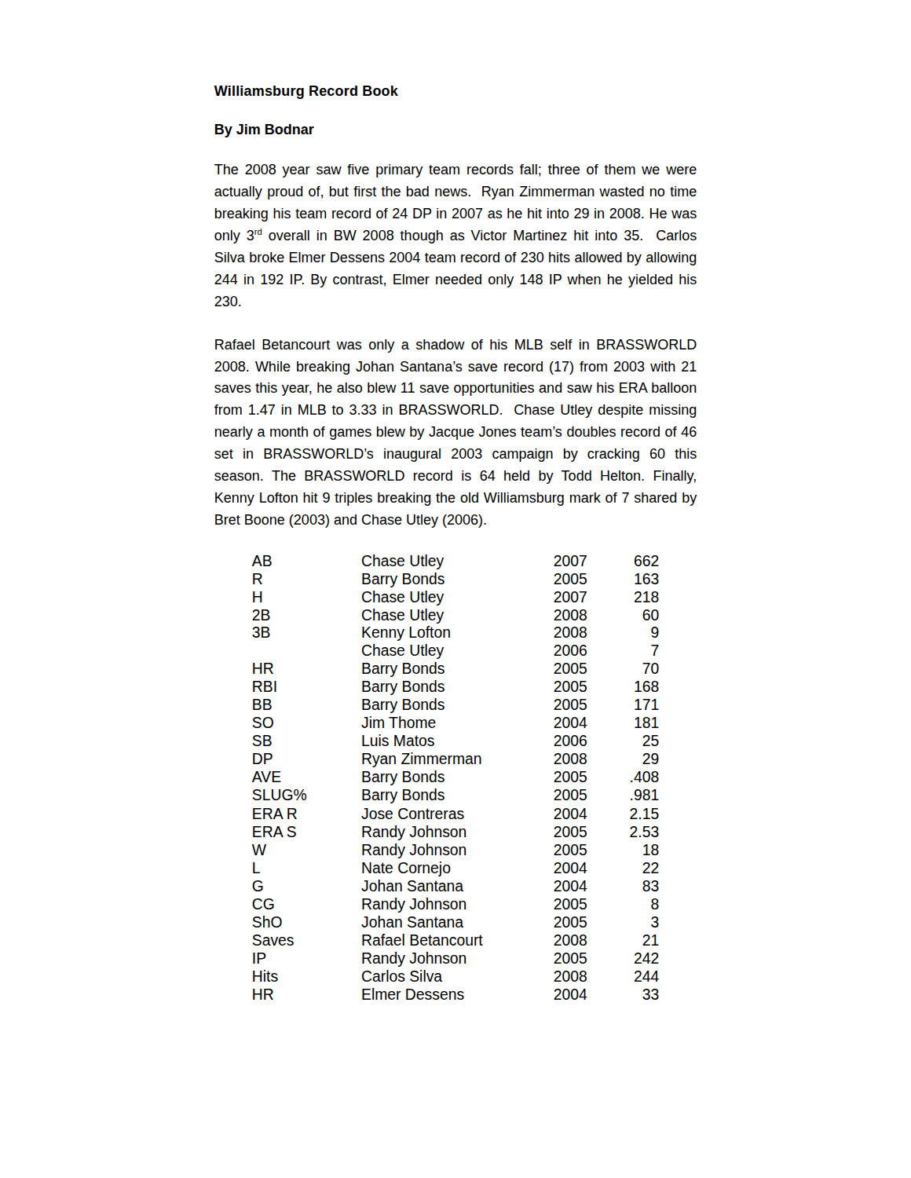Williamsburg Record Book
By Jim Bodnar
The 2008 year saw five primary team records fall; three of them we were actually proud of, but first the bad news. Ryan Zimmerman wasted no time breaking his team record of 24 DP in 2007 as he hit into 29 in 2008. He was only 3rd overall in BW 2008 though as Victor Martinez hit into 35. Carlos Silva broke Elmer Dessens 2004 team record of 230 hits allowed by allowing 244 in 192 IP. By contrast, Elmer needed only 148 IP when he yielded his 230.
Rafael Betancourt was only a shadow of his MLB self in BRASSWORLD 2008. While breaking Johan Santana’s save record (17) from 2003 with 21 saves this year, he also blew 11 save opportunities and saw his ERA balloon from 1.47 in MLB to 3.33 in BRASSWORLD. Chase Utley despite missing nearly a month of games blew by Jacque Jones team’s doubles record of 46 set in BRASSWORLD’s inaugural 2003 campaign by cracking 60 this season. The BRASSWORLD record is 64 held by Todd Helton. Finally, Kenny Lofton hit 9 triples breaking the old Williamsburg mark of 7 shared by Bret Boone (2003) and Chase Utley (2006).
| AB | Chase Utley | 2007 | 662 |
| R | Barry Bonds | 2005 | 163 |
| H | Chase Utley | 2007 | 218 |
| 2B | Chase Utley | 2008 | 60 |
| 3B | Kenny Lofton | 2008 | 9 |
| | Chase Utley | 2006 | 7 |
| HR | Barry Bonds | 2005 | 70 |
| RBI | Barry Bonds | 2005 | 168 |
| BB | Barry Bonds | 2005 | 171 |
| SO | Jim Thome | 2004 | 181 |
| SB | Luis Matos | 2006 | 25 |
| DP | Ryan Zimmerman | 2008 | 29 |
| AVE | Barry Bonds | 2005 | .408 |
| SLUG% | Barry Bonds | 2005 | .981 |
| ERA R | Jose Contreras | 2004 | 2.15 |
| ERA S | Randy Johnson | 2005 | 2.53 |
| W | Randy Johnson | 2005 | 18 |
| L | Nate Cornejo | 2004 | 22 |
| G | Johan Santana | 2004 | 83 |
| CG | Randy Johnson | 2005 | 8 |
| ShO | Johan Santana | 2005 | 3 |
| Saves | Rafael Betancourt | 2008 | 21 |
| IP | Randy Johnson | 2005 | 242 |
| Hits | Carlos Silva | 2008 | 244 |
| HR | Elmer Dessens | 2004 | 33 |